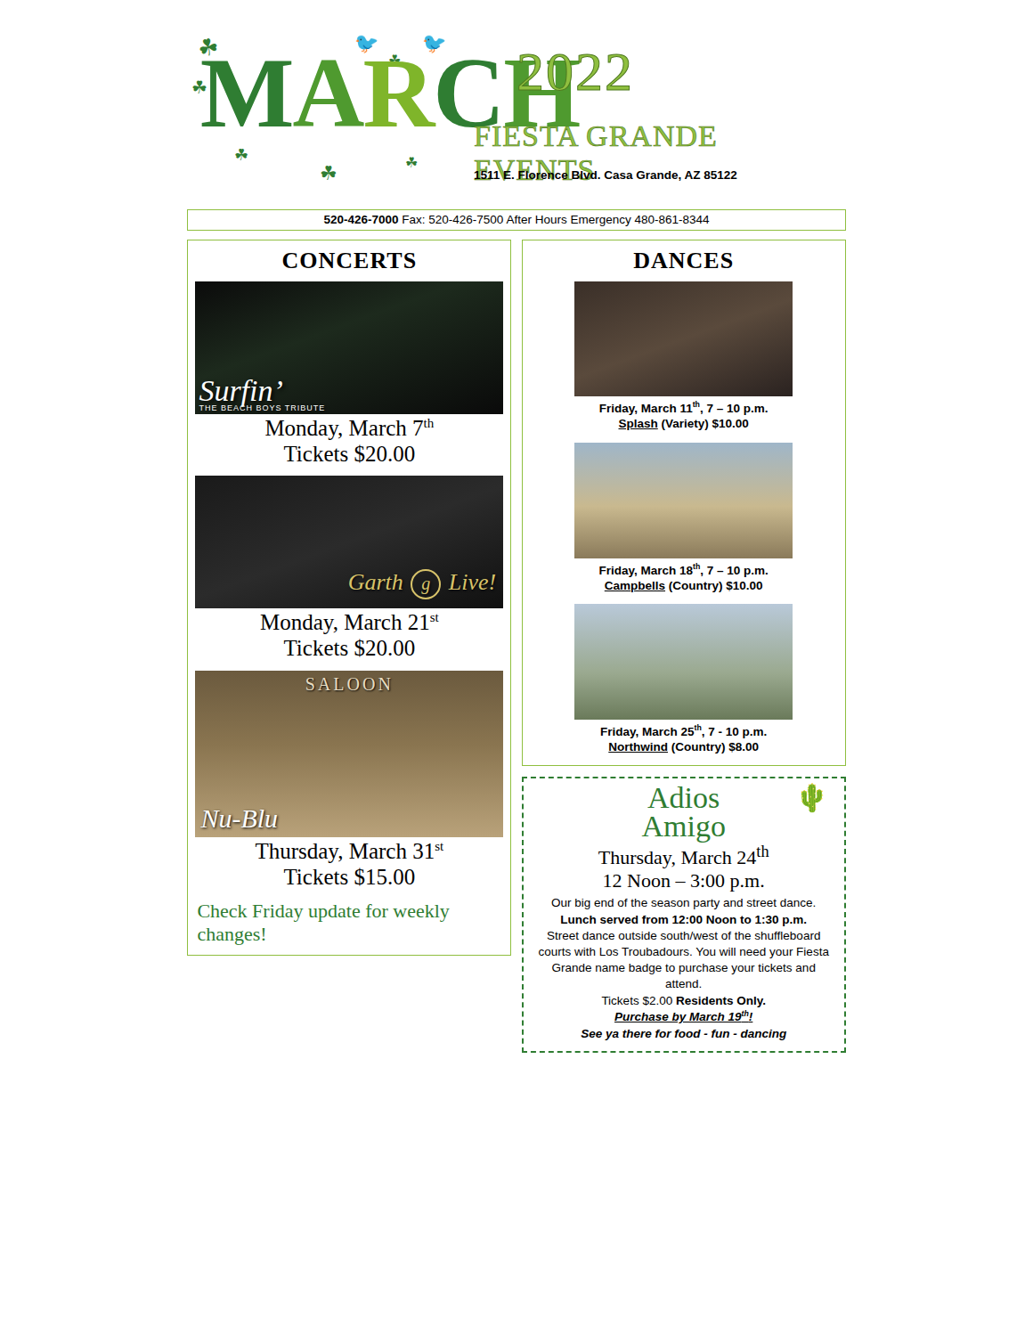☘ ☘ ☘ ☘ ☘ ☘ 🐦 🐦
MARCH
2022
Fiesta Grande Events
1511 E. Florence Blvd. Casa Grande, AZ 85122
520-426-7000 Fax: 520-426-7500 After Hours Emergency 480-861-8344
CONCERTS
Surfin’The Beach Boys Tribute
Monday, March 7th
Tickets $20.00
Garth g Live!
Monday, March 21st
Tickets $20.00
SALOON
Nu-Blu
Thursday, March 31st
Tickets $15.00
Check Friday update for weekly changes!
DANCES
Friday, March 11th, 7 – 10 p.m.
Splash (Variety) $10.00
Friday, March 18th, 7 – 10 p.m.
Campbells (Country) $10.00
Friday, March 25th, 7 - 10 p.m.
Northwind (Country) $8.00
🌵
Adios
Amigo
Thursday, March 24th
12 Noon – 3:00 p.m.
Our big end of the season party and street dance.
Lunch served from 12:00 Noon to 1:30 p.m.
Street dance outside south/west of the shuffleboard courts with Los Troubadours. You will need your Fiesta Grande name badge to purchase your tickets and attend.
Tickets $2.00 Residents Only.
Purchase by March 19th!
See ya there for food - fun - dancing